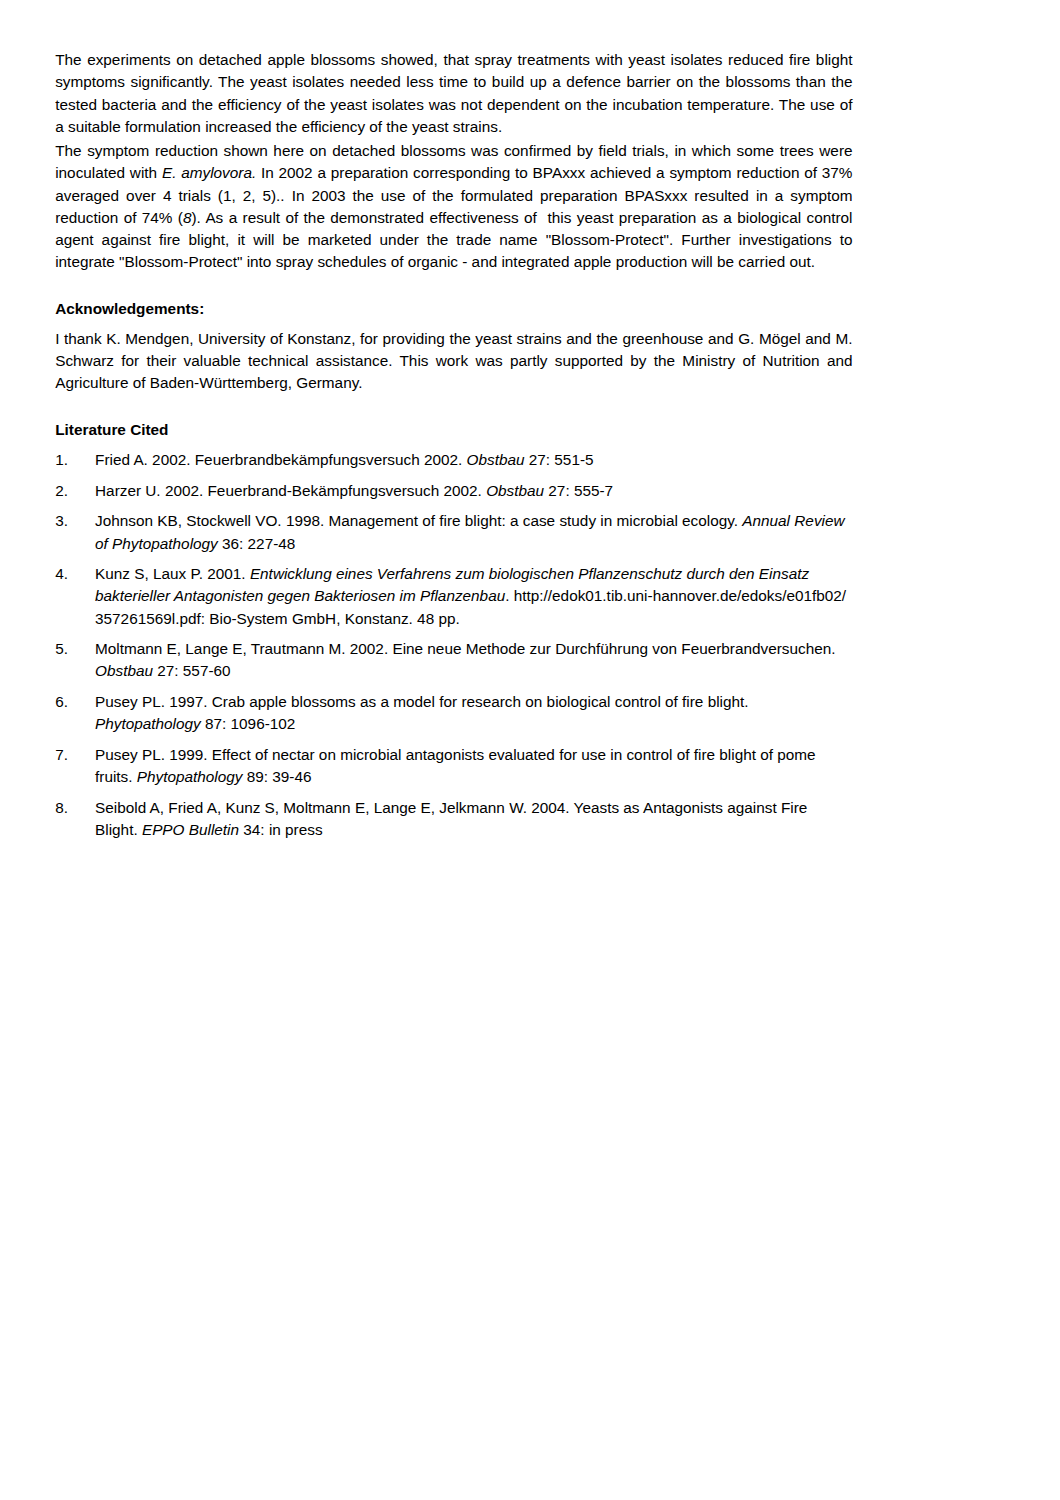The experiments on detached apple blossoms showed, that spray treatments with yeast isolates reduced fire blight symptoms significantly. The yeast isolates needed less time to build up a defence barrier on the blossoms than the tested bacteria and the efficiency of the yeast isolates was not dependent on the incubation temperature. The use of a suitable formulation increased the efficiency of the yeast strains.
The symptom reduction shown here on detached blossoms was confirmed by field trials, in which some trees were inoculated with E. amylovora. In 2002 a preparation corresponding to BPAxxx achieved a symptom reduction of 37% averaged over 4 trials (1, 2, 5).. In 2003 the use of the formulated preparation BPASxxx resulted in a symptom reduction of 74% (8). As a result of the demonstrated effectiveness of this yeast preparation as a biological control agent against fire blight, it will be marketed under the trade name "Blossom-Protect". Further investigations to integrate "Blossom-Protect" into spray schedules of organic - and integrated apple production will be carried out.
Acknowledgements:
I thank K. Mendgen, University of Konstanz, for providing the yeast strains and the greenhouse and G. Mögel and M. Schwarz for their valuable technical assistance. This work was partly supported by the Ministry of Nutrition and Agriculture of Baden-Württemberg, Germany.
Literature Cited
Fried A. 2002. Feuerbrandbekämpfungsversuch 2002. Obstbau 27: 551-5
Harzer U. 2002. Feuerbrand-Bekämpfungsversuch 2002. Obstbau 27: 555-7
Johnson KB, Stockwell VO. 1998. Management of fire blight: a case study in microbial ecology. Annual Review of Phytopathology 36: 227-48
Kunz S, Laux P. 2001. Entwicklung eines Verfahrens zum biologischen Pflanzenschutz durch den Einsatz bakterieller Antagonisten gegen Bakteriosen im Pflanzenbau. http://edok01.tib.uni-hannover.de/edoks/e01fb02/357261569l.pdf: Bio-System GmbH, Konstanz. 48 pp.
Moltmann E, Lange E, Trautmann M. 2002. Eine neue Methode zur Durchführung von Feuerbrandversuchen. Obstbau 27: 557-60
Pusey PL. 1997. Crab apple blossoms as a model for research on biological control of fire blight. Phytopathology 87: 1096-102
Pusey PL. 1999. Effect of nectar on microbial antagonists evaluated for use in control of fire blight of pome fruits. Phytopathology 89: 39-46
Seibold A, Fried A, Kunz S, Moltmann E, Lange E, Jelkmann W. 2004. Yeasts as Antagonists against Fire Blight. EPPO Bulletin 34: in press